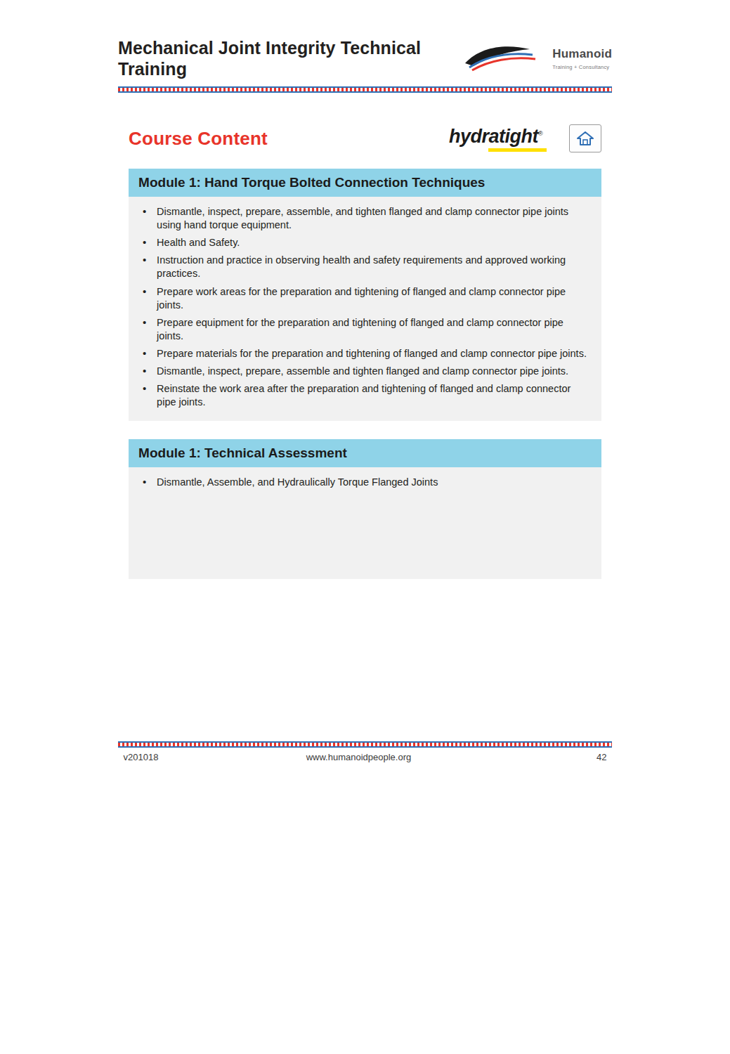Mechanical Joint Integrity Technical
Training
Humanoid
Training + Consultancy
Course Content
hydratight®
Module 1: Hand Torque Bolted Connection Techniques
Dismantle, inspect, prepare, assemble, and tighten flanged and clamp connector pipe joints using hand torque equipment.
Health and Safety.
Instruction and practice in observing health and safety requirements and approved working practices.
Prepare work areas for the preparation and tightening of flanged and clamp connector pipe joints.
Prepare equipment for the preparation and tightening of flanged and clamp connector pipe joints.
Prepare materials for the preparation and tightening of flanged and clamp connector pipe joints.
Dismantle, inspect, prepare, assemble and tighten flanged and clamp connector pipe joints.
Reinstate the work area after the preparation and tightening of flanged and clamp connector pipe joints.
Module 1: Technical Assessment
Dismantle, Assemble, and Hydraulically Torque Flanged Joints
v201018
www.humanoidpeople.org
42